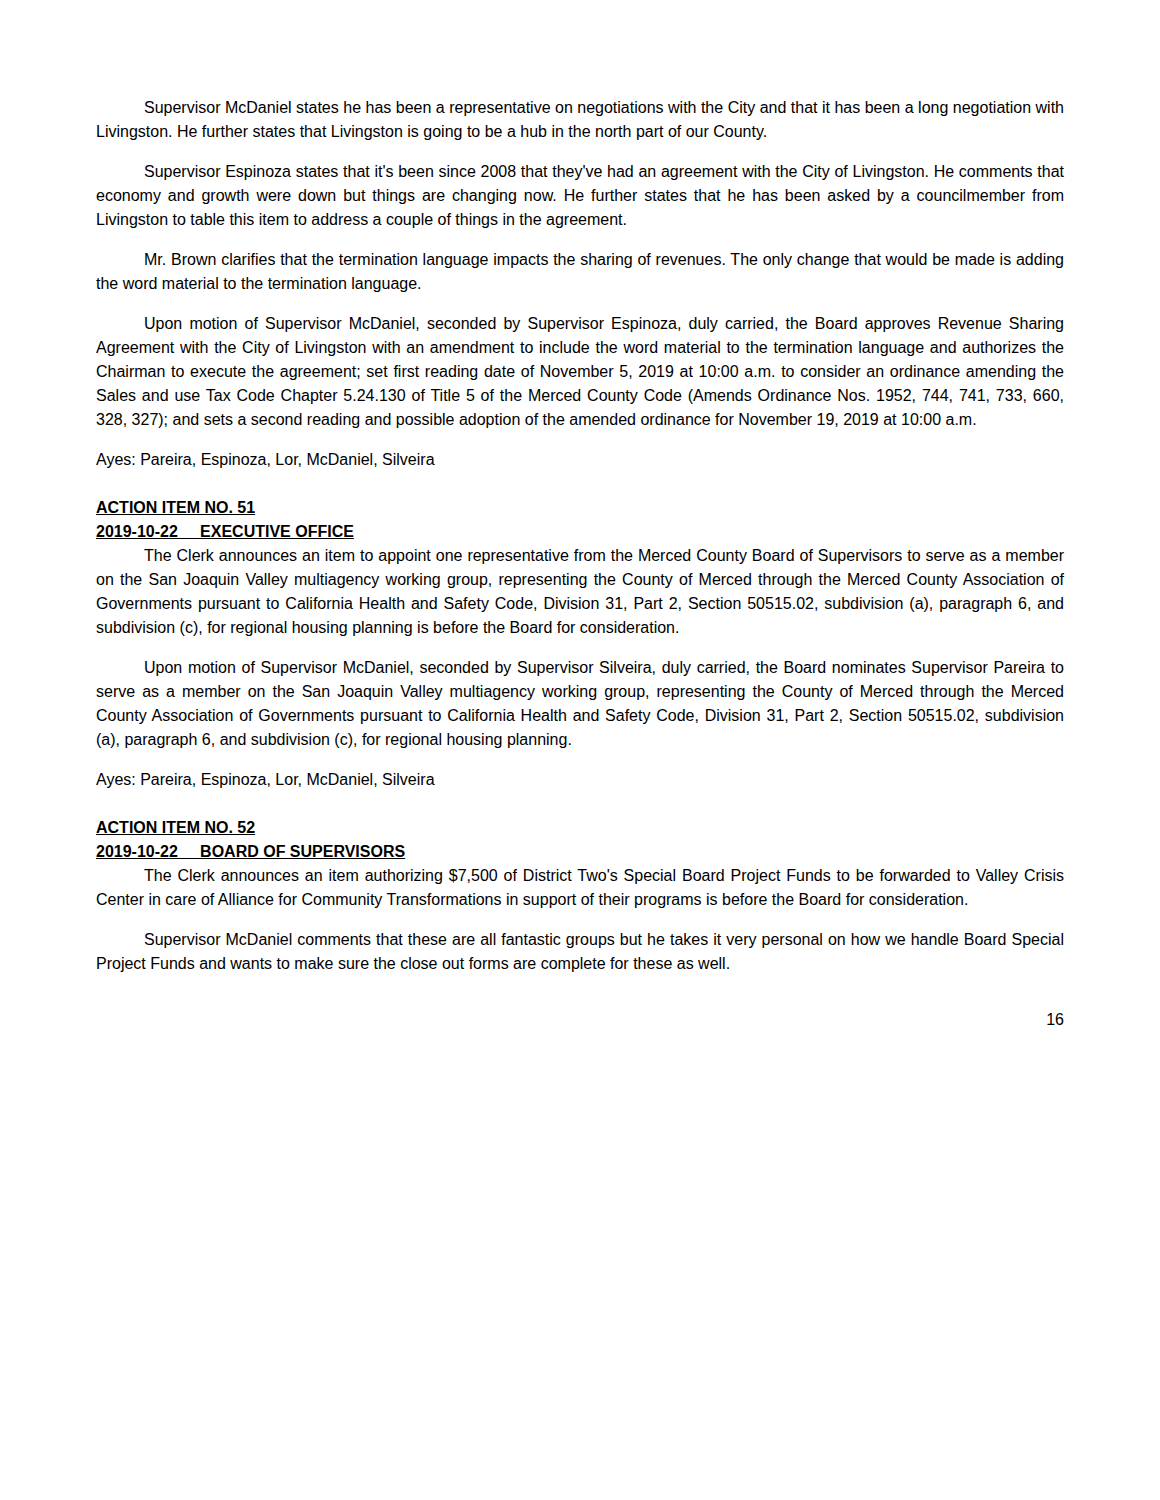Supervisor McDaniel states he has been a representative on negotiations with the City and that it has been a long negotiation with Livingston. He further states that Livingston is going to be a hub in the north part of our County.
Supervisor Espinoza states that it's been since 2008 that they've had an agreement with the City of Livingston. He comments that economy and growth were down but things are changing now. He further states that he has been asked by a councilmember from Livingston to table this item to address a couple of things in the agreement.
Mr. Brown clarifies that the termination language impacts the sharing of revenues. The only change that would be made is adding the word material to the termination language.
Upon motion of Supervisor McDaniel, seconded by Supervisor Espinoza, duly carried, the Board approves Revenue Sharing Agreement with the City of Livingston with an amendment to include the word material to the termination language and authorizes the Chairman to execute the agreement; set first reading date of November 5, 2019 at 10:00 a.m. to consider an ordinance amending the Sales and use Tax Code Chapter 5.24.130 of Title 5 of the Merced County Code (Amends Ordinance Nos. 1952, 744, 741, 733, 660, 328, 327); and sets a second reading and possible adoption of the amended ordinance for November 19, 2019 at 10:00 a.m.
Ayes: Pareira, Espinoza, Lor, McDaniel, Silveira
ACTION ITEM NO. 51
2019-10-22 EXECUTIVE OFFICE
The Clerk announces an item to appoint one representative from the Merced County Board of Supervisors to serve as a member on the San Joaquin Valley multiagency working group, representing the County of Merced through the Merced County Association of Governments pursuant to California Health and Safety Code, Division 31, Part 2, Section 50515.02, subdivision (a), paragraph 6, and subdivision (c), for regional housing planning is before the Board for consideration.
Upon motion of Supervisor McDaniel, seconded by Supervisor Silveira, duly carried, the Board nominates Supervisor Pareira to serve as a member on the San Joaquin Valley multiagency working group, representing the County of Merced through the Merced County Association of Governments pursuant to California Health and Safety Code, Division 31, Part 2, Section 50515.02, subdivision (a), paragraph 6, and subdivision (c), for regional housing planning.
Ayes: Pareira, Espinoza, Lor, McDaniel, Silveira
ACTION ITEM NO. 52
2019-10-22 BOARD OF SUPERVISORS
The Clerk announces an item authorizing $7,500 of District Two's Special Board Project Funds to be forwarded to Valley Crisis Center in care of Alliance for Community Transformations in support of their programs is before the Board for consideration.
Supervisor McDaniel comments that these are all fantastic groups but he takes it very personal on how we handle Board Special Project Funds and wants to make sure the close out forms are complete for these as well.
16